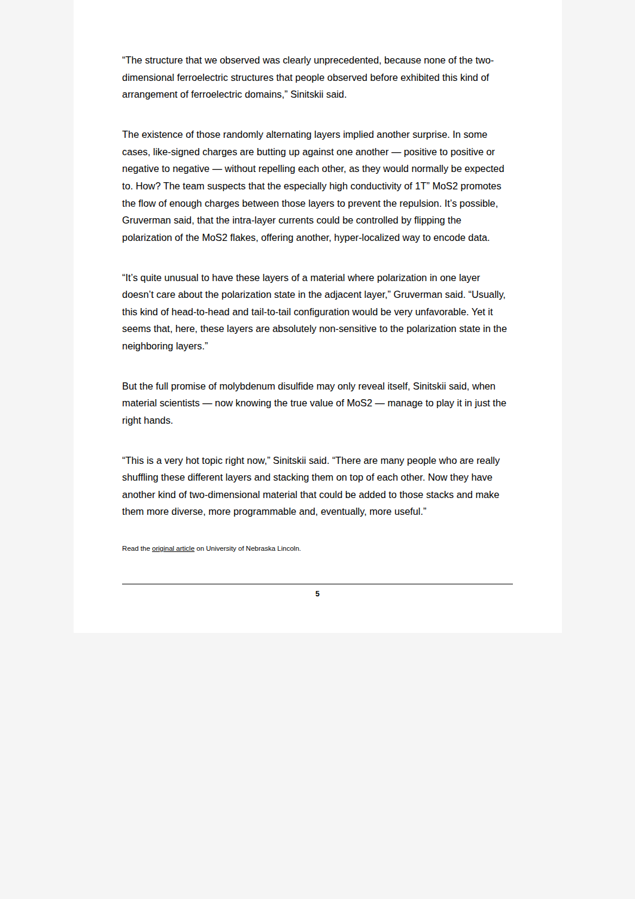“The structure that we observed was clearly unprecedented, because none of the two-dimensional ferroelectric structures that people observed before exhibited this kind of arrangement of ferroelectric domains,” Sinitskii said.
The existence of those randomly alternating layers implied another surprise. In some cases, like-signed charges are butting up against one another — positive to positive or negative to negative — without repelling each other, as they would normally be expected to. How? The team suspects that the especially high conductivity of 1T” MoS2 promotes the flow of enough charges between those layers to prevent the repulsion. It’s possible, Gruverman said, that the intra-layer currents could be controlled by flipping the polarization of the MoS2 flakes, offering another, hyper-localized way to encode data.
“It’s quite unusual to have these layers of a material where polarization in one layer doesn’t care about the polarization state in the adjacent layer,” Gruverman said. “Usually, this kind of head-to-head and tail-to-tail configuration would be very unfavorable. Yet it seems that, here, these layers are absolutely non-sensitive to the polarization state in the neighboring layers.”
But the full promise of molybdenum disulfide may only reveal itself, Sinitskii said, when material scientists — now knowing the true value of MoS2 — manage to play it in just the right hands.
“This is a very hot topic right now,” Sinitskii said. “There are many people who are really shuffling these different layers and stacking them on top of each other. Now they have another kind of two-dimensional material that could be added to those stacks and make them more diverse, more programmable and, eventually, more useful.”
Read the original article on University of Nebraska Lincoln.
5